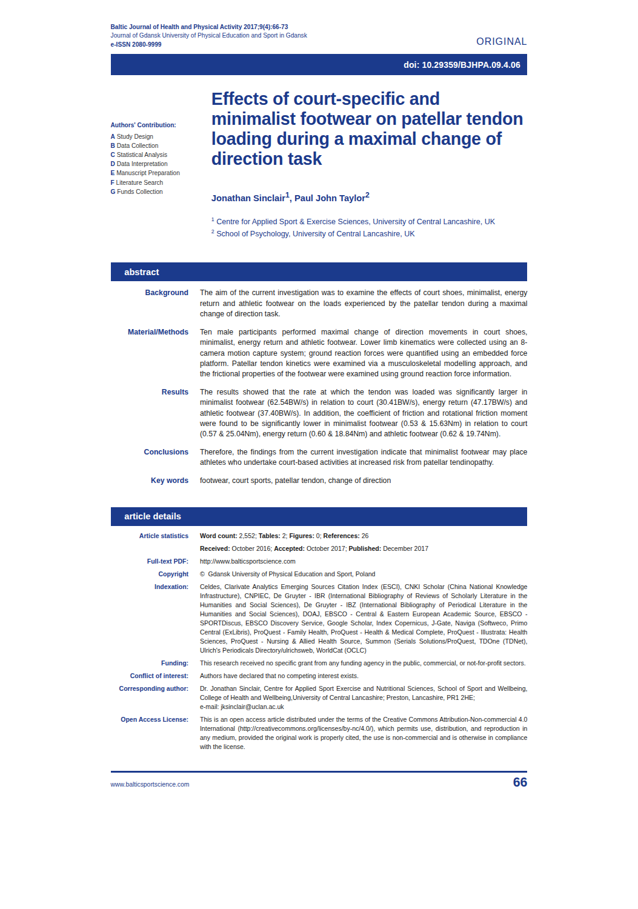Baltic Journal of Health and Physical Activity 2017;9(4):66-73
Journal of Gdansk University of Physical Education and Sport in Gdansk
e-ISSN 2080-9999
Original
doi: 10.29359/BJHPA.09.4.06
Authors' Contribution:
A Study Design
B Data Collection
C Statistical Analysis
D Data Interpretation
E Manuscript Preparation
F Literature Search
G Funds Collection
Effects of court-specific and minimalist footwear on patellar tendon loading during a maximal change of direction task
Jonathan Sinclair1, Paul John Taylor2
1 Centre for Applied Sport & Exercise Sciences, University of Central Lancashire, UK
2 School of Psychology, University of Central Lancashire, UK
abstract
| Background | The aim of the current investigation was to examine the effects of court shoes, minimalist, energy return and athletic footwear on the loads experienced by the patellar tendon during a maximal change of direction task. |
| Material/Methods | Ten male participants performed maximal change of direction movements in court shoes, minimalist, energy return and athletic footwear. Lower limb kinematics were collected using an 8-camera motion capture system; ground reaction forces were quantified using an embedded force platform. Patellar tendon kinetics were examined via a musculoskeletal modelling approach, and the frictional properties of the footwear were examined using ground reaction force information. |
| Results | The results showed that the rate at which the tendon was loaded was significantly larger in minimalist footwear (62.54BW/s) in relation to court (30.41BW/s), energy return (47.17BW/s) and athletic footwear (37.40BW/s). In addition, the coefficient of friction and rotational friction moment were found to be significantly lower in minimalist footwear (0.53 & 15.63Nm) in relation to court (0.57 & 25.04Nm), energy return (0.60 & 18.84Nm) and athletic footwear (0.62 & 19.74Nm). |
| Conclusions | Therefore, the findings from the current investigation indicate that minimalist footwear may place athletes who undertake court-based activities at increased risk from patellar tendinopathy. |
| Key words | footwear, court sports, patellar tendon, change of direction |
article details
| Article statistics | Word count: 2,552; Tables: 2; Figures: 0; References: 26 |
| | Received: October 2016; Accepted: October 2017; Published: December 2017 |
| Full-text PDF: | http://www.balticsportscience.com |
| Copyright | © Gdansk University of Physical Education and Sport, Poland |
| Indexation: | Celdes, Clarivate Analytics Emerging Sources Citation Index (ESCI), CNKI Scholar (China National Knowledge Infrastructure), CNPIEC, De Gruyter - IBR (International Bibliography of Reviews of Scholarly Literature in the Humanities and Social Sciences), De Gruyter - IBZ (International Bibliography of Periodical Literature in the Humanities and Social Sciences), DOAJ, EBSCO - Central & Eastern European Academic Source, EBSCO - SPORTDiscus, EBSCO Discovery Service, Google Scholar, Index Copernicus, J-Gate, Naviga (Softweco, Primo Central (ExLibris), ProQuest - Family Health, ProQuest - Health & Medical Complete, ProQuest - Illustrata: Health Sciences, ProQuest - Nursing & Allied Health Source, Summon (Serials Solutions/ProQuest, TDOne (TDNet), Ulrich's Periodicals Directory/ulrichsweb, WorldCat (OCLC) |
| Funding: | This research received no specific grant from any funding agency in the public, commercial, or not-for-profit sectors. |
| Conflict of interest: | Authors have declared that no competing interest exists. |
| Corresponding author: | Dr. Jonathan Sinclair, Centre for Applied Sport Exercise and Nutritional Sciences, School of Sport and Wellbeing, College of Health and Wellbeing,University of Central Lancashire; Preston, Lancashire, PR1 2HE; e-mail: jksinclair@uclan.ac.uk |
| Open Access License: | This is an open access article distributed under the terms of the Creative Commons Attribution-Non-commercial 4.0 International (http://creativecommons.org/licenses/by-nc/4.0/), which permits use, distribution, and reproduction in any medium, provided the original work is properly cited, the use is non-commercial and is otherwise in compliance with the license. |
www.balticsportscience.com
66